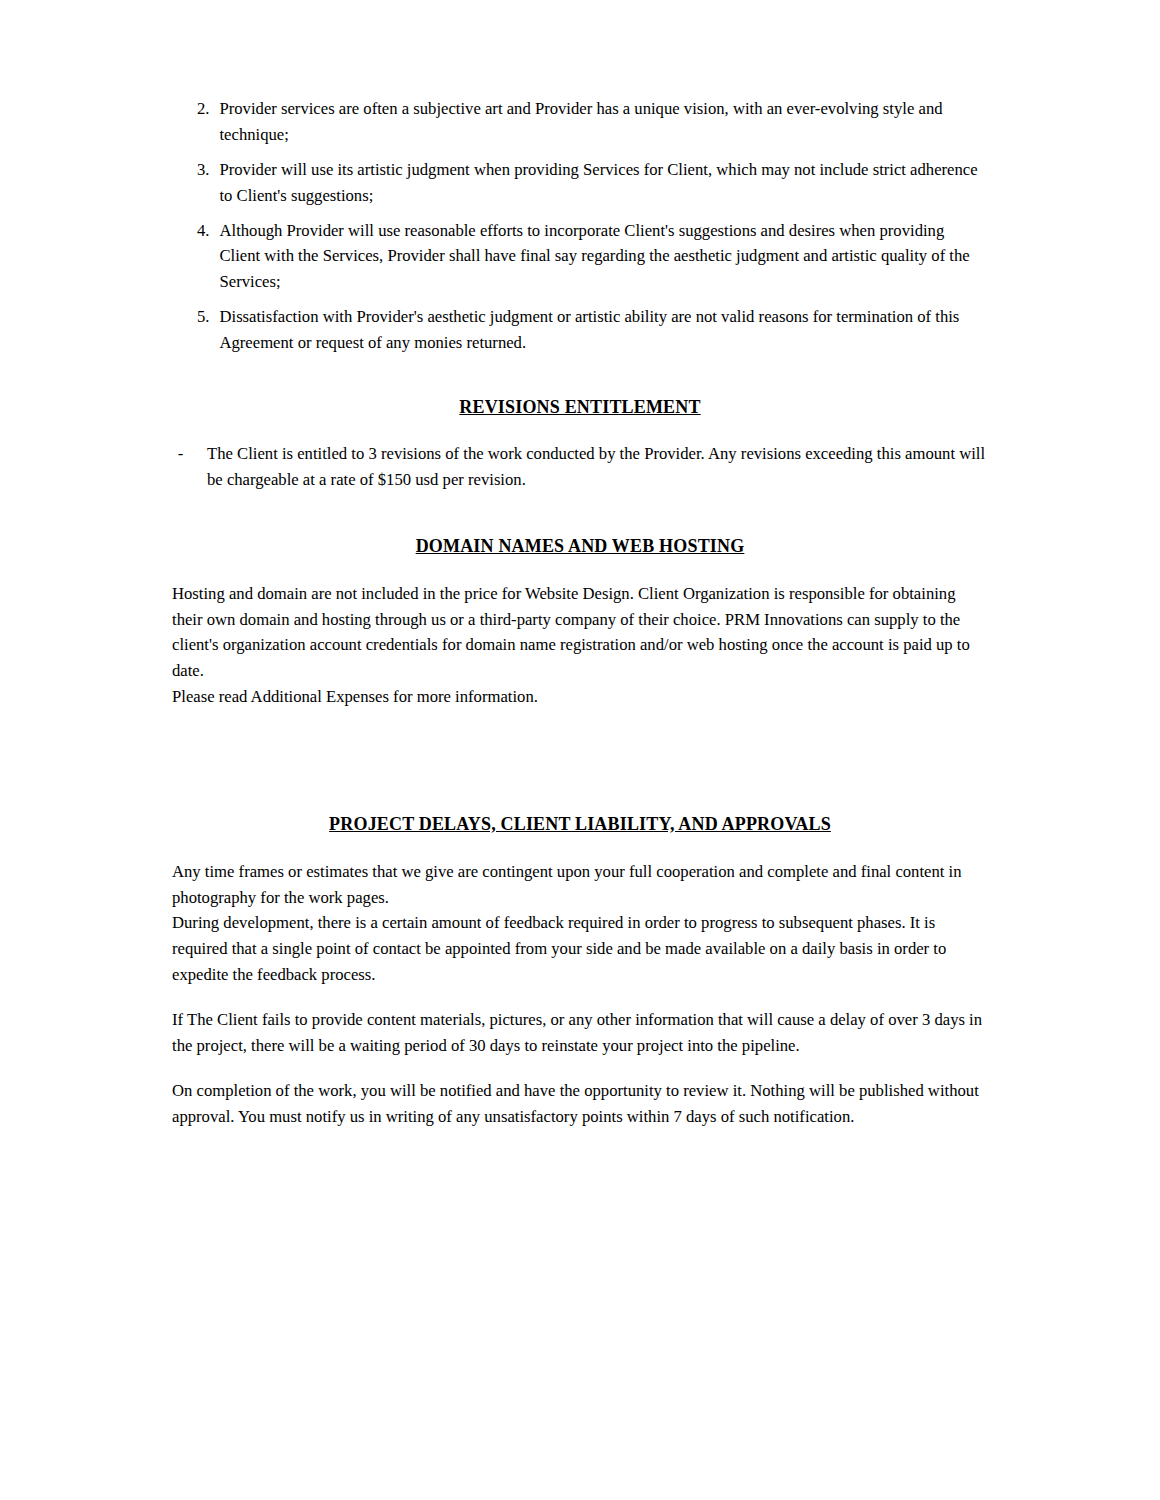Provider services are often a subjective art and Provider has a unique vision, with an ever-evolving style and technique;
Provider will use its artistic judgment when providing Services for Client, which may not include strict adherence to Client's suggestions;
Although Provider will use reasonable efforts to incorporate Client's suggestions and desires when providing Client with the Services, Provider shall have final say regarding the aesthetic judgment and artistic quality of the Services;
Dissatisfaction with Provider's aesthetic judgment or artistic ability are not valid reasons for termination of this Agreement or request of any monies returned.
REVISIONS ENTITLEMENT
The Client is entitled to 3 revisions of the work conducted by the Provider. Any revisions exceeding this amount will be chargeable at a rate of $150 usd per revision.
DOMAIN NAMES AND WEB HOSTING
Hosting and domain are not included in the price for Website Design. Client Organization is responsible for obtaining their own domain and hosting through us or a third-party company of their choice. PRM Innovations can supply to the client's organization account credentials for domain name registration and/or web hosting once the account is paid up to date.
Please read Additional Expenses for more information.
PROJECT DELAYS, CLIENT LIABILITY, AND APPROVALS
Any time frames or estimates that we give are contingent upon your full cooperation and complete and final content in photography for the work pages.
During development, there is a certain amount of feedback required in order to progress to subsequent phases. It is required that a single point of contact be appointed from your side and be made available on a daily basis in order to expedite the feedback process.
If The Client fails to provide content materials, pictures, or any other information that will cause a delay of over 3 days in the project, there will be a waiting period of 30 days to reinstate your project into the pipeline.
On completion of the work, you will be notified and have the opportunity to review it. Nothing will be published without approval. You must notify us in writing of any unsatisfactory points within 7 days of such notification.